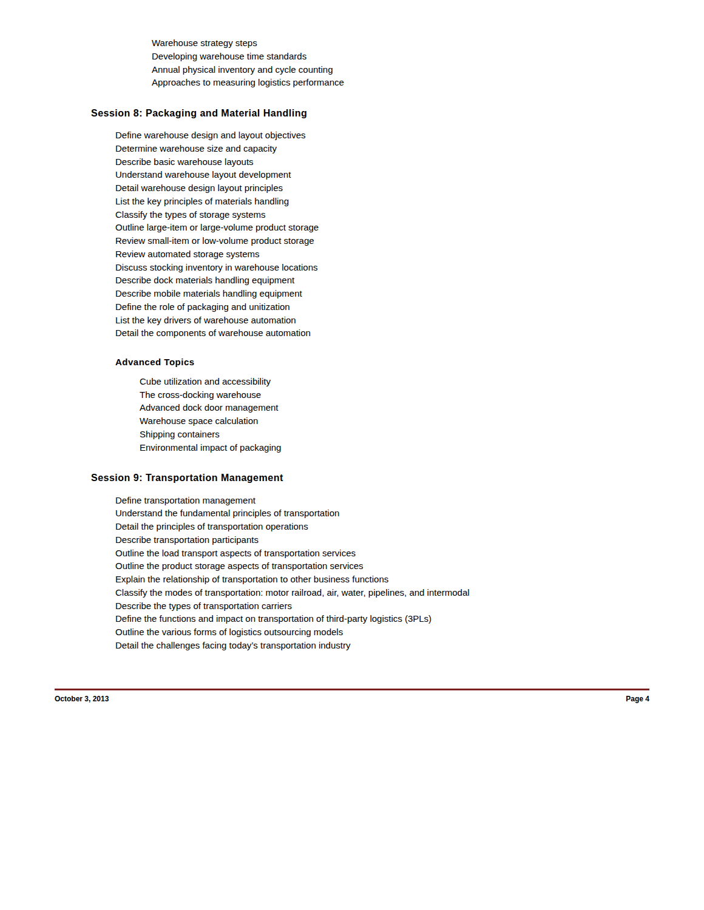Warehouse strategy steps
Developing warehouse time standards
Annual physical inventory and cycle counting
Approaches to measuring logistics performance
Session 8: Packaging and Material Handling
Define warehouse design and layout objectives
Determine warehouse size and capacity
Describe basic warehouse layouts
Understand warehouse layout development
Detail warehouse design layout principles
List the key principles of materials handling
Classify the types of storage systems
Outline large-item or large-volume product storage
Review small-item or low-volume product storage
Review automated storage systems
Discuss stocking inventory in warehouse locations
Describe dock materials handling equipment
Describe mobile materials handling equipment
Define the role of packaging and unitization
List the key drivers of warehouse automation
Detail the components of warehouse automation
Advanced Topics
Cube utilization and accessibility
The cross-docking warehouse
Advanced dock door management
Warehouse space calculation
Shipping containers
Environmental impact of packaging
Session 9: Transportation Management
Define transportation management
Understand the fundamental principles of transportation
Detail the principles of transportation operations
Describe transportation participants
Outline the load transport aspects of transportation services
Outline the product storage aspects of transportation services
Explain the relationship of transportation to other business functions
Classify the modes of transportation: motor railroad, air, water, pipelines, and intermodal
Describe the types of transportation carriers
Define the functions and impact on transportation of third-party logistics (3PLs)
Outline the various forms of logistics outsourcing models
Detail the challenges facing today’s transportation industry
October 3, 2013 Page 4